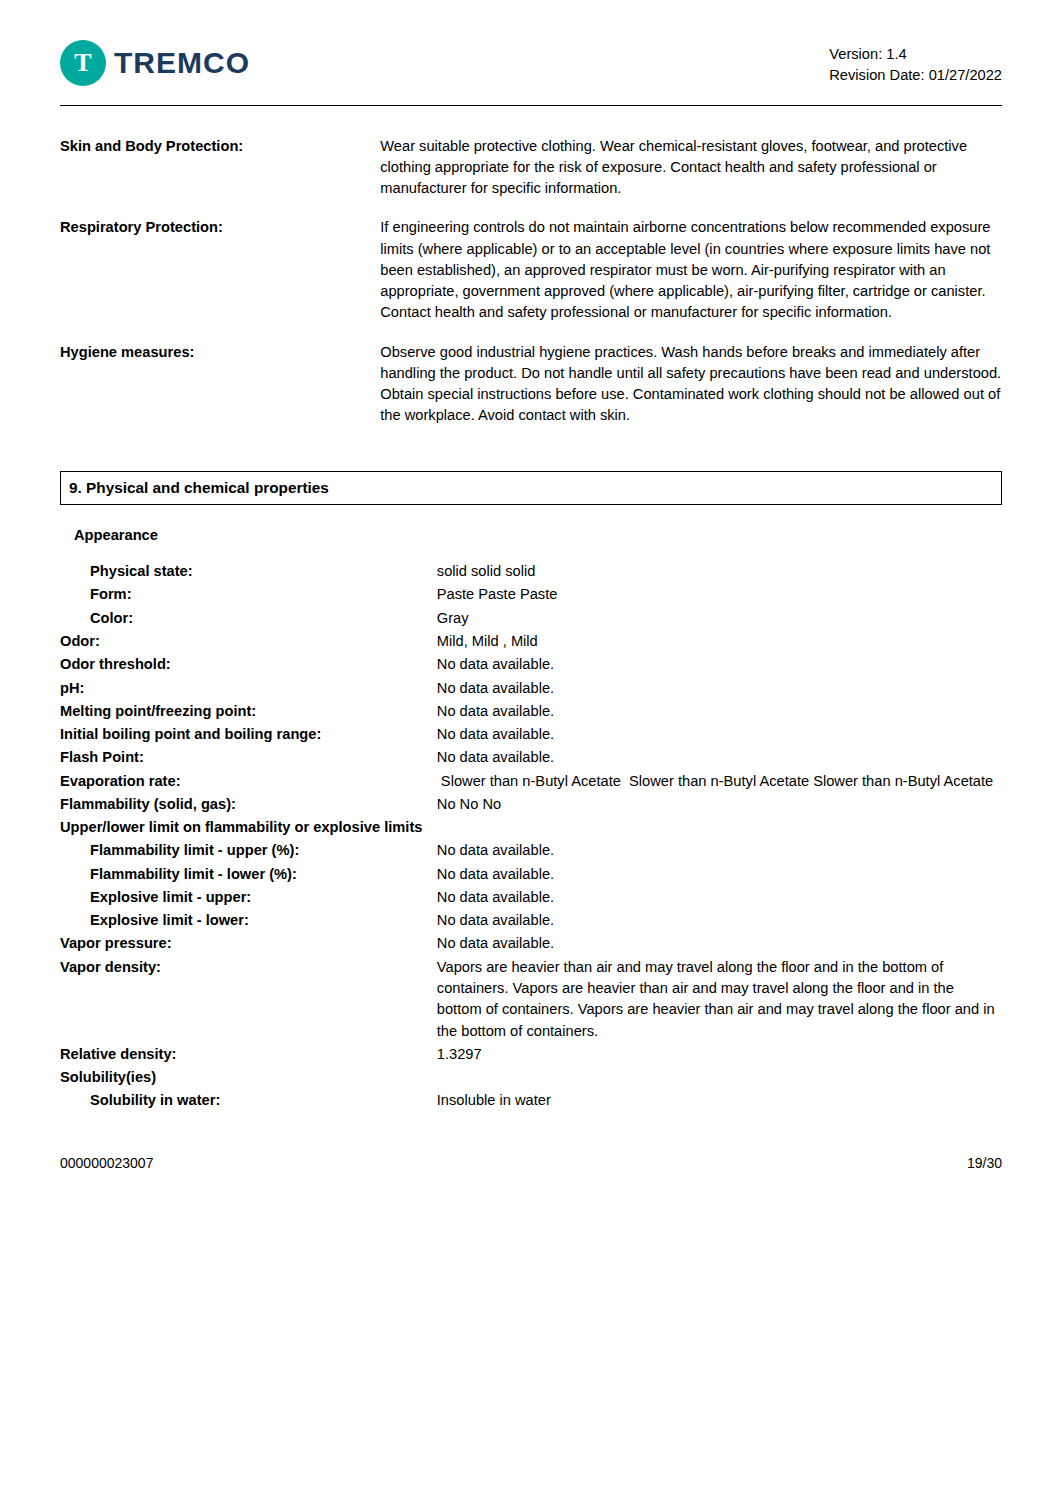T
TREMCO
Version: 1.4
Revision Date: 01/27/2022
| Skin and Body Protection: | Wear suitable protective clothing. Wear chemical-resistant gloves, footwear, and protective clothing appropriate for the risk of exposure. Contact health and safety professional or manufacturer for specific information. |
| Respiratory Protection: | If engineering controls do not maintain airborne concentrations below recommended exposure limits (where applicable) or to an acceptable level (in countries where exposure limits have not been established), an approved respirator must be worn. Air-purifying respirator with an appropriate, government approved (where applicable), air-purifying filter, cartridge or canister. Contact health and safety professional or manufacturer for specific information. |
| Hygiene measures: | Observe good industrial hygiene practices. Wash hands before breaks and immediately after handling the product. Do not handle until all safety precautions have been read and understood. Obtain special instructions before use. Contaminated work clothing should not be allowed out of the workplace. Avoid contact with skin. |
9. Physical and chemical properties
Appearance
| Physical state: | solid solid solid |
| Form: | Paste Paste Paste |
| Color: | Gray |
| Odor: | Mild, Mild , Mild |
| Odor threshold: | No data available. |
| pH: | No data available. |
| Melting point/freezing point: | No data available. |
| Initial boiling point and boiling range: | No data available. |
| Flash Point: | No data available. |
| Evaporation rate: | Slower than n-Butyl Acetate Slower than n-Butyl Acetate Slower than n-Butyl Acetate |
| Flammability (solid, gas): | No No No |
| Upper/lower limit on flammability or explosive limits |
| Flammability limit - upper (%): | No data available. |
| Flammability limit - lower (%): | No data available. |
| Explosive limit - upper: | No data available. |
| Explosive limit - lower: | No data available. |
| Vapor pressure: | No data available. |
| Vapor density: | Vapors are heavier than air and may travel along the floor and in the bottom of containers. Vapors are heavier than air and may travel along the floor and in the bottom of containers. Vapors are heavier than air and may travel along the floor and in the bottom of containers. |
| Relative density: | 1.3297 |
| Solubility(ies) |
| Solubility in water: | Insoluble in water |
000000023007
19/30